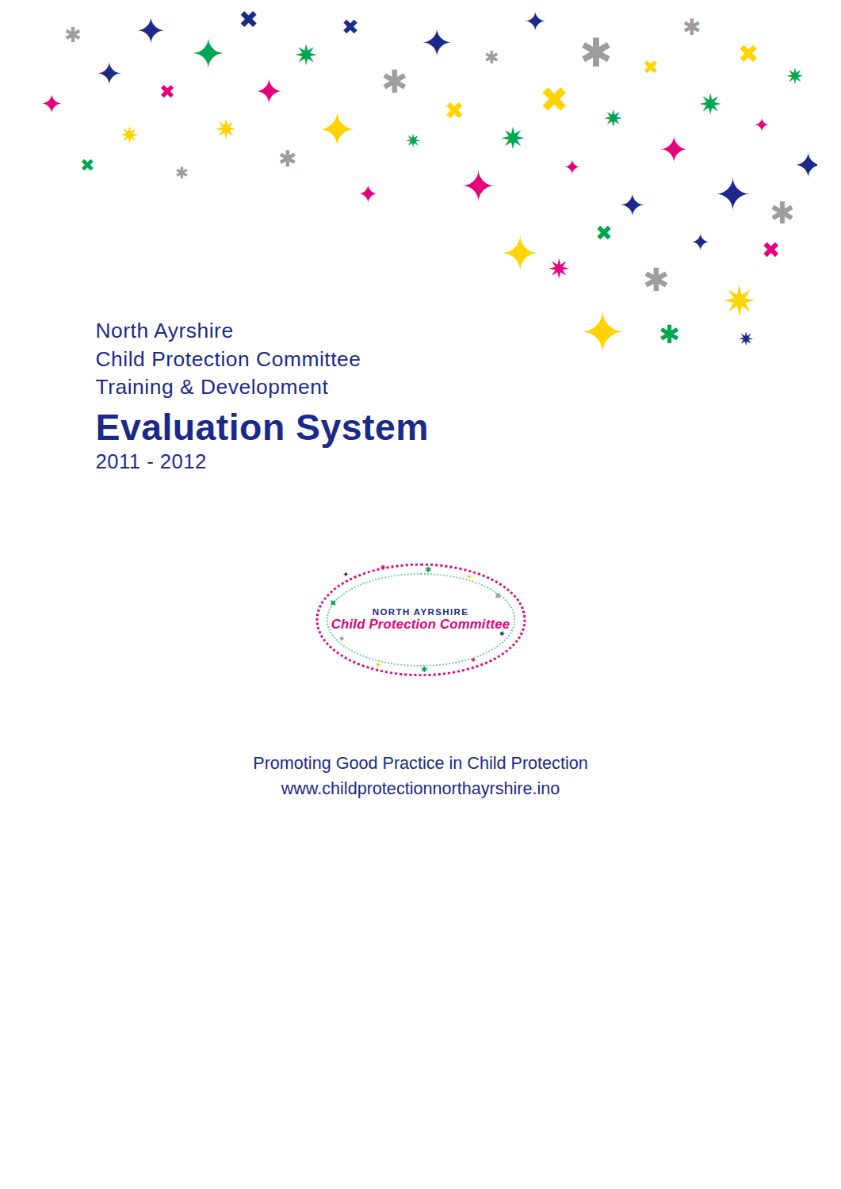✦ ✱ ✖ ✦ ✷ ✦ ✖ ✱ ✦ ✷ ✖ ✦ ✱ ✷ ✦ ✖ ✦ ✱ ✷ ✦ ✖ ✦ ✱ ✷ ✦ ✖ ✦ ✱ ✷ ✦ ✖ ✦ ✱ ✷ ✦ ✖ ✦ ✱ ✷ ✦ ✦ ✷ ✖ ✱ ✦ ✷ ✖ ✦ ✱ ✷
North Ayrshire
Child Protection Committee
Training & Development
Evaluation System
2011 - 2012
✦ ✷ ✱ ✦ ✖ ✷ ✦ ✱ ✦ ✷ ✖ NORTH AYRSHIRE Child Protection Committee
Promoting Good Practice in Child Protection
www.childprotectionnorthayrshire.ino